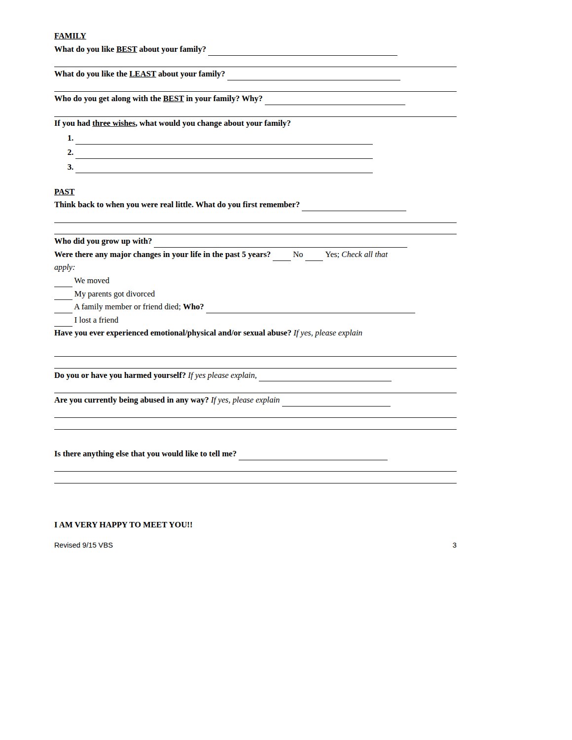FAMILY
What do you like BEST about your family?
What do you like the LEAST about your family?
Who do you get along with the BEST in your family? Why?
If you had three wishes, what would you change about your family?
PAST
Think back to when you were real little. What do you first remember?
Who did you grow up with?
Were there any major changes in your life in the past 5 years? No Yes; Check all that
apply:
We moved
My parents got divorced
A family member or friend died; Who?
I lost a friend
Have you ever experienced emotional/physical and/or sexual abuse? If yes, please explain
Do you or have you harmed yourself? If yes please explain,
Are you currently being abused in any way? If yes, please explain
Is there anything else that you would like to tell me?
I AM VERY HAPPY TO MEET YOU!!
Revised 9/15 VBS3